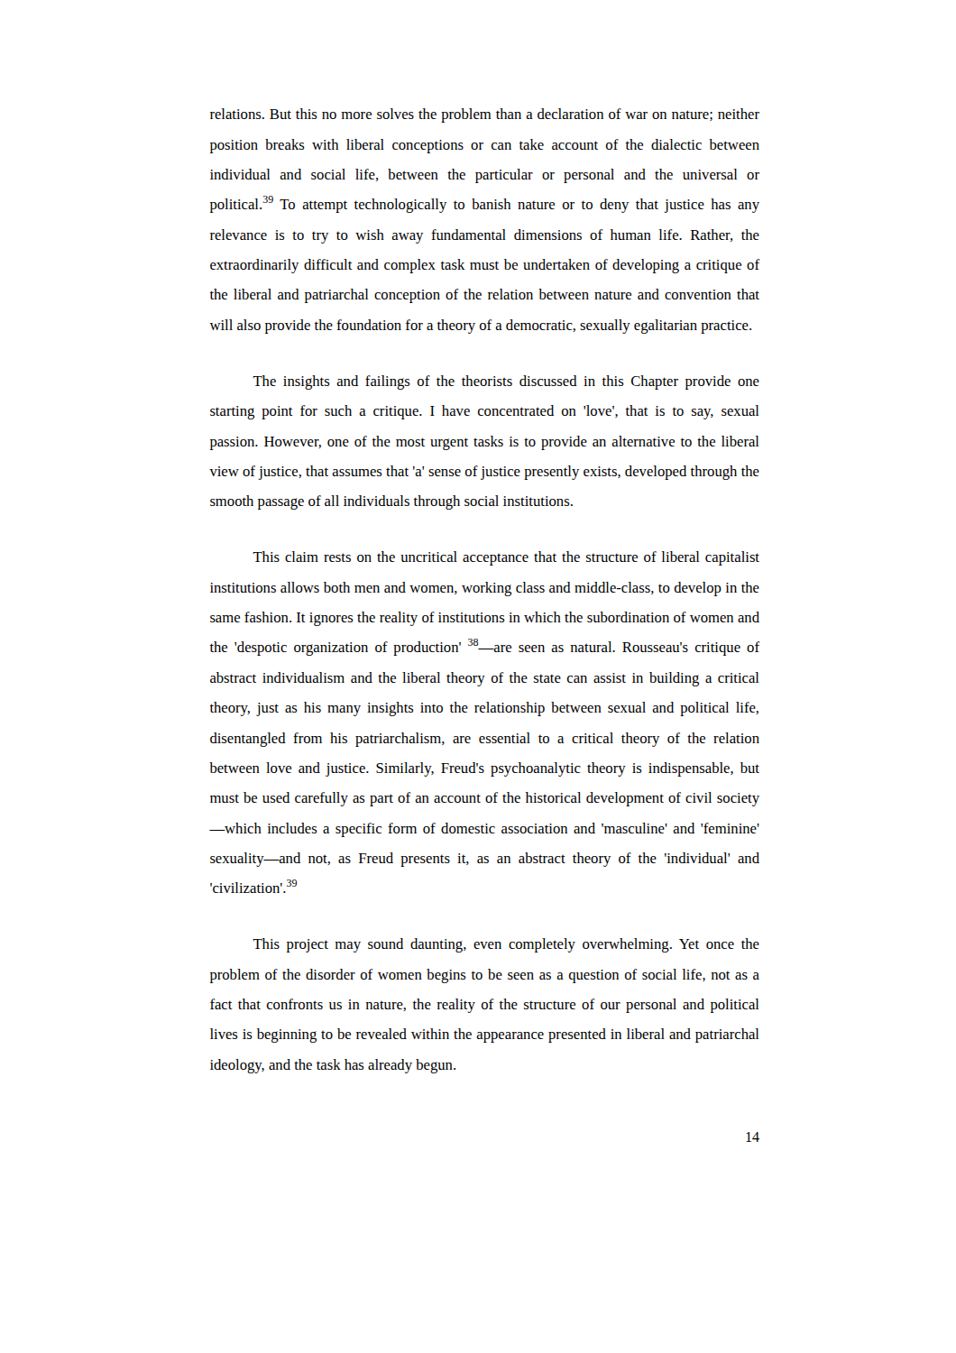relations. But this no more solves the problem than a declaration of war on nature; neither position breaks with liberal conceptions or can take account of the dialectic between individual and social life, between the particular or personal and the universal or political.39 To attempt technologically to banish nature or to deny that justice has any relevance is to try to wish away fundamental dimensions of human life. Rather, the extraordinarily difficult and complex task must be undertaken of developing a critique of the liberal and patriarchal conception of the relation between nature and convention that will also provide the foundation for a theory of a democratic, sexually egalitarian practice.
The insights and failings of the theorists discussed in this Chapter provide one starting point for such a critique. I have concentrated on 'love', that is to say, sexual passion. However, one of the most urgent tasks is to provide an alternative to the liberal view of justice, that assumes that 'a' sense of justice presently exists, developed through the smooth passage of all individuals through social institutions.
This claim rests on the uncritical acceptance that the structure of liberal capitalist institutions allows both men and women, working class and middle-class, to develop in the same fashion. It ignores the reality of institutions in which the subordination of women and the 'despotic organization of production' 38—are seen as natural. Rousseau's critique of abstract individualism and the liberal theory of the state can assist in building a critical theory, just as his many insights into the relationship between sexual and political life, disentangled from his patriarchalism, are essential to a critical theory of the relation between love and justice. Similarly, Freud's psychoanalytic theory is indispensable, but must be used carefully as part of an account of the historical development of civil society —which includes a specific form of domestic association and 'masculine' and 'feminine' sexuality—and not, as Freud presents it, as an abstract theory of the 'individual' and 'civilization'.39
This project may sound daunting, even completely overwhelming. Yet once the problem of the disorder of women begins to be seen as a question of social life, not as a fact that confronts us in nature, the reality of the structure of our personal and political lives is beginning to be revealed within the appearance presented in liberal and patriarchal ideology, and the task has already begun.
14